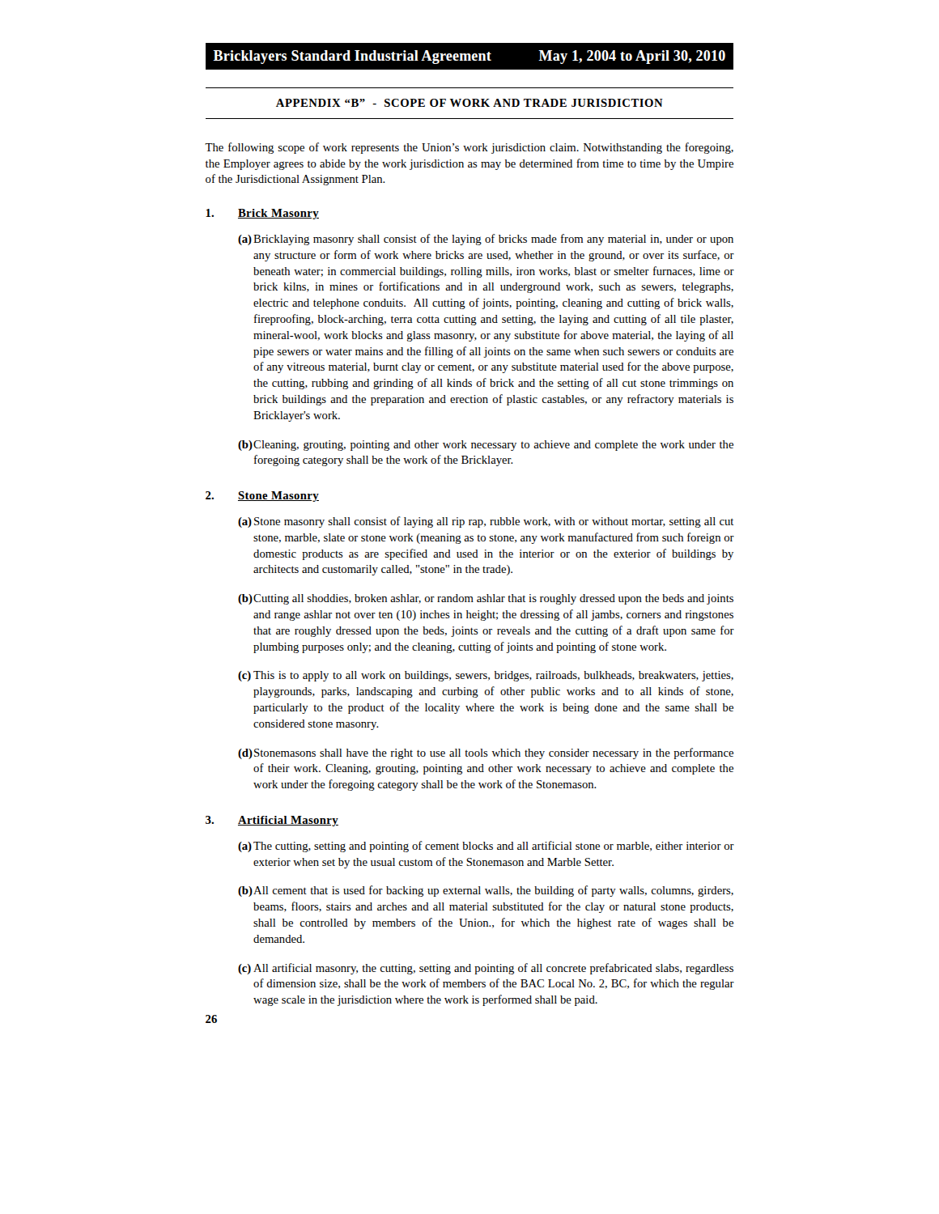Bricklayers Standard Industrial Agreement May 1, 2004 to April 30, 2010
APPENDIX “B” - SCOPE OF WORK AND TRADE JURISDICTION
The following scope of work represents the Union’s work jurisdiction claim. Notwithstanding the foregoing, the Employer agrees to abide by the work jurisdiction as may be determined from time to time by the Umpire of the Jurisdictional Assignment Plan.
1. Brick Masonry
(a) Bricklaying masonry shall consist of the laying of bricks made from any material in, under or upon any structure or form of work where bricks are used, whether in the ground, or over its surface, or beneath water; in commercial buildings, rolling mills, iron works, blast or smelter furnaces, lime or brick kilns, in mines or fortifications and in all underground work, such as sewers, telegraphs, electric and telephone conduits. All cutting of joints, pointing, cleaning and cutting of brick walls, fireproofing, block-arching, terra cotta cutting and setting, the laying and cutting of all tile plaster, mineral-wool, work blocks and glass masonry, or any substitute for above material, the laying of all pipe sewers or water mains and the filling of all joints on the same when such sewers or conduits are of any vitreous material, burnt clay or cement, or any substitute material used for the above purpose, the cutting, rubbing and grinding of all kinds of brick and the setting of all cut stone trimmings on brick buildings and the preparation and erection of plastic castables, or any refractory materials is Bricklayer's work.
(b) Cleaning, grouting, pointing and other work necessary to achieve and complete the work under the foregoing category shall be the work of the Bricklayer.
2. Stone Masonry
(a) Stone masonry shall consist of laying all rip rap, rubble work, with or without mortar, setting all cut stone, marble, slate or stone work (meaning as to stone, any work manufactured from such foreign or domestic products as are specified and used in the interior or on the exterior of buildings by architects and customarily called, "stone" in the trade).
(b) Cutting all shoddies, broken ashlar, or random ashlar that is roughly dressed upon the beds and joints and range ashlar not over ten (10) inches in height; the dressing of all jambs, corners and ringstones that are roughly dressed upon the beds, joints or reveals and the cutting of a draft upon same for plumbing purposes only; and the cleaning, cutting of joints and pointing of stone work.
(c) This is to apply to all work on buildings, sewers, bridges, railroads, bulkheads, breakwaters, jetties, playgrounds, parks, landscaping and curbing of other public works and to all kinds of stone, particularly to the product of the locality where the work is being done and the same shall be considered stone masonry.
(d) Stonemasons shall have the right to use all tools which they consider necessary in the performance of their work. Cleaning, grouting, pointing and other work necessary to achieve and complete the work under the foregoing category shall be the work of the Stonemason.
3. Artificial Masonry
(a) The cutting, setting and pointing of cement blocks and all artificial stone or marble, either interior or exterior when set by the usual custom of the Stonemason and Marble Setter.
(b) All cement that is used for backing up external walls, the building of party walls, columns, girders, beams, floors, stairs and arches and all material substituted for the clay or natural stone products, shall be controlled by members of the Union., for which the highest rate of wages shall be demanded.
(c) All artificial masonry, the cutting, setting and pointing of all concrete prefabricated slabs, regardless of dimension size, shall be the work of members of the BAC Local No. 2, BC, for which the regular wage scale in the jurisdiction where the work is performed shall be paid.
26